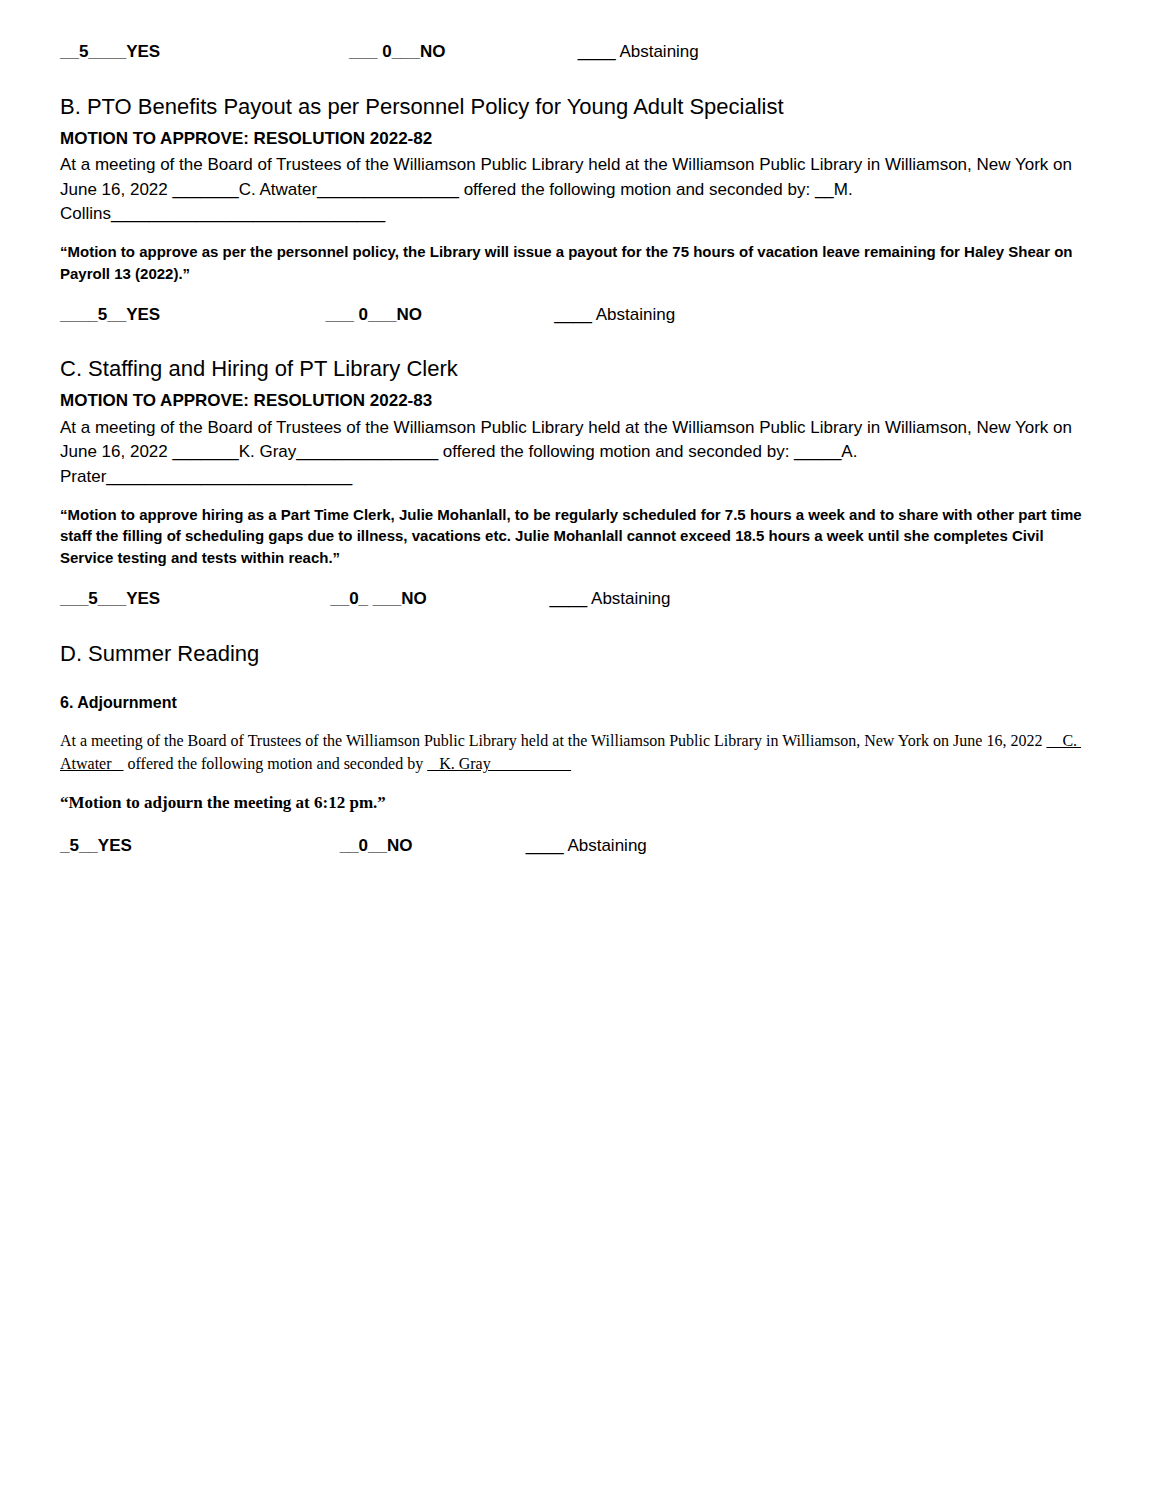__5____YES ___ 0___NO ____ Abstaining
B. PTO Benefits Payout as per Personnel Policy for Young Adult Specialist
MOTION TO APPROVE: RESOLUTION 2022-82
At a meeting of the Board of Trustees of the Williamson Public Library held at the Williamson Public Library in Williamson, New York on June 16, 2022 _______C. Atwater_______________ offered the following motion and seconded by: __M. Collins_____________________________
“Motion to approve as per the personnel policy, the Library will issue a payout for the 75 hours of vacation leave remaining for Haley Shear on Payroll 13 (2022).”
____5__YES ___ 0___NO ____ Abstaining
C. Staffing and Hiring of PT Library Clerk
MOTION TO APPROVE: RESOLUTION 2022-83
At a meeting of the Board of Trustees of the Williamson Public Library held at the Williamson Public Library in Williamson, New York on June 16, 2022 _______K. Gray_______________ offered the following motion and seconded by: _____A. Prater__________________________
“Motion to approve hiring as a Part Time Clerk, Julie Mohanlall, to be regularly scheduled for 7.5 hours a week and to share with other part time staff the filling of scheduling gaps due to illness, vacations etc. Julie Mohanlall cannot exceed 18.5 hours a week until she completes Civil Service testing and tests within reach.”
___5___YES __0_ ___NO ____ Abstaining
D. Summer Reading
6. Adjournment
At a meeting of the Board of Trustees of the Williamson Public Library held at the Williamson Public Library in Williamson, New York on June 16, 2022 C. Atwater offered the following motion and seconded by K. Gray__________
“Motion to adjourn the meeting at 6:12 pm.”
_5__YES __0__NO ____ Abstaining